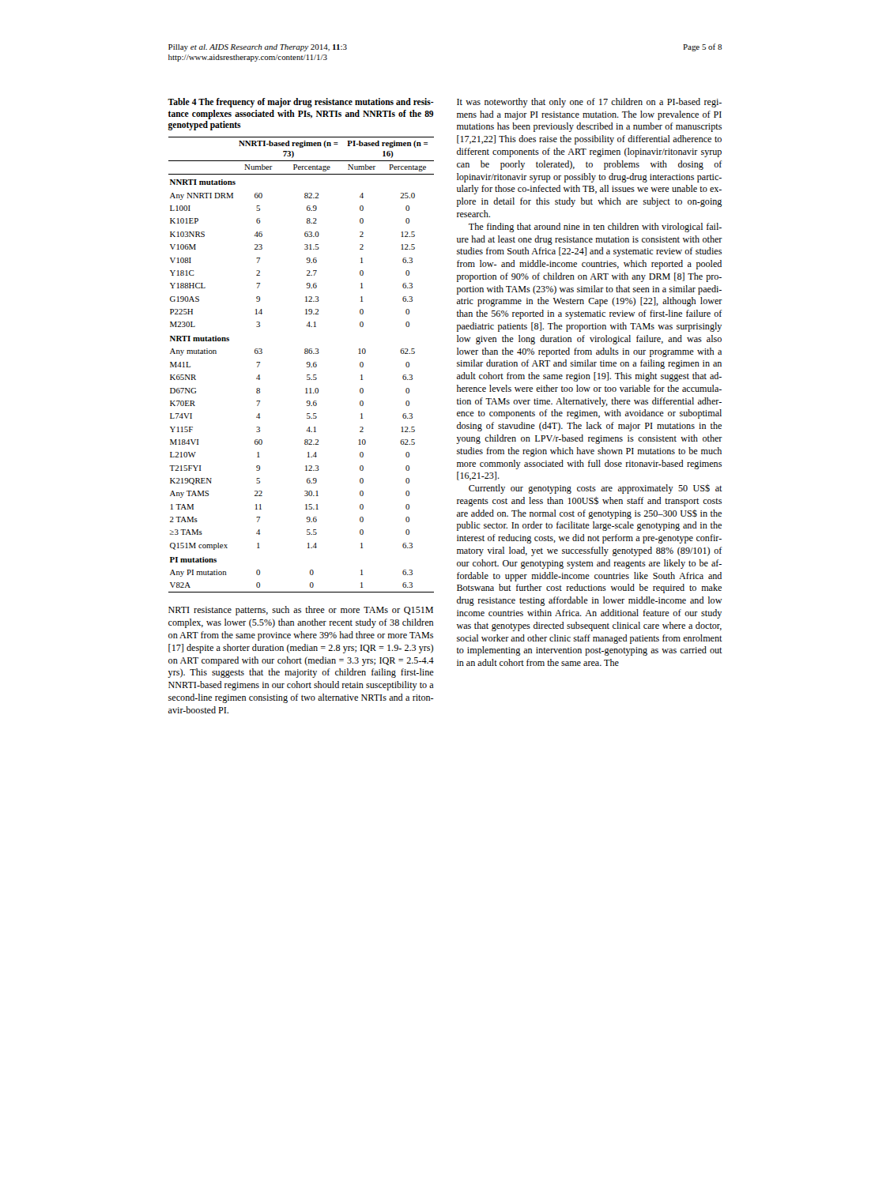Pillay et al. AIDS Research and Therapy 2014, 11:3
http://www.aidsrestherapy.com/content/11/1/3
Page 5 of 8
Table 4 The frequency of major drug resistance mutations and resistance complexes associated with PIs, NRTIs and NNRTIs of the 89 genotyped patients
| | NNRTI-based regimen (n = 73) | PI-based regimen (n = 16) |
| --- | --- | --- |
| | Number | Percentage | Number | Percentage |
| NNRTI mutations |
| Any NNRTI DRM | 60 | 82.2 | 4 | 25.0 |
| L100I | 5 | 6.9 | 0 | 0 |
| K101EP | 6 | 8.2 | 0 | 0 |
| K103NRS | 46 | 63.0 | 2 | 12.5 |
| V106M | 23 | 31.5 | 2 | 12.5 |
| V108I | 7 | 9.6 | 1 | 6.3 |
| Y181C | 2 | 2.7 | 0 | 0 |
| Y188HCL | 7 | 9.6 | 1 | 6.3 |
| G190AS | 9 | 12.3 | 1 | 6.3 |
| P225H | 14 | 19.2 | 0 | 0 |
| M230L | 3 | 4.1 | 0 | 0 |
| NRTI mutations |
| Any mutation | 63 | 86.3 | 10 | 62.5 |
| M41L | 7 | 9.6 | 0 | 0 |
| K65NR | 4 | 5.5 | 1 | 6.3 |
| D67NG | 8 | 11.0 | 0 | 0 |
| K70ER | 7 | 9.6 | 0 | 0 |
| L74VI | 4 | 5.5 | 1 | 6.3 |
| Y115F | 3 | 4.1 | 2 | 12.5 |
| M184VI | 60 | 82.2 | 10 | 62.5 |
| L210W | 1 | 1.4 | 0 | 0 |
| T215FYI | 9 | 12.3 | 0 | 0 |
| K219QREN | 5 | 6.9 | 0 | 0 |
| Any TAMS | 22 | 30.1 | 0 | 0 |
| 1 TAM | 11 | 15.1 | 0 | 0 |
| 2 TAMs | 7 | 9.6 | 0 | 0 |
| ≥3 TAMs | 4 | 5.5 | 0 | 0 |
| Q151M complex | 1 | 1.4 | 1 | 6.3 |
| PI mutations |
| Any PI mutation | 0 | 0 | 1 | 6.3 |
| V82A | 0 | 0 | 1 | 6.3 |
NRTI resistance patterns, such as three or more TAMs or Q151M complex, was lower (5.5%) than another recent study of 38 children on ART from the same province where 39% had three or more TAMs [17] despite a shorter duration (median = 2.8 yrs; IQR = 1.9- 2.3 yrs) on ART compared with our cohort (median = 3.3 yrs; IQR = 2.5-4.4 yrs). This suggests that the majority of children failing first-line NNRTI-based regimens in our cohort should retain susceptibility to a second-line regimen consisting of two alternative NRTIs and a ritonavir-boosted PI.
It was noteworthy that only one of 17 children on a PI-based regimens had a major PI resistance mutation. The low prevalence of PI mutations has been previously described in a number of manuscripts [17,21,22] This does raise the possibility of differential adherence to different components of the ART regimen (lopinavir/ritonavir syrup can be poorly tolerated), to problems with dosing of lopinavir/ritonavir syrup or possibly to drug-drug interactions particularly for those co-infected with TB, all issues we were unable to explore in detail for this study but which are subject to on-going research.
The finding that around nine in ten children with virological failure had at least one drug resistance mutation is consistent with other studies from South Africa [22-24] and a systematic review of studies from low- and middle-income countries, which reported a pooled proportion of 90% of children on ART with any DRM [8] The proportion with TAMs (23%) was similar to that seen in a similar paediatric programme in the Western Cape (19%) [22], although lower than the 56% reported in a systematic review of first-line failure of paediatric patients [8]. The proportion with TAMs was surprisingly low given the long duration of virological failure, and was also lower than the 40% reported from adults in our programme with a similar duration of ART and similar time on a failing regimen in an adult cohort from the same region [19]. This might suggest that adherence levels were either too low or too variable for the accumulation of TAMs over time. Alternatively, there was differential adherence to components of the regimen, with avoidance or suboptimal dosing of stavudine (d4T). The lack of major PI mutations in the young children on LPV/r-based regimens is consistent with other studies from the region which have shown PI mutations to be much more commonly associated with full dose ritonavir-based regimens [16,21-23].
Currently our genotyping costs are approximately 50 US$ at reagents cost and less than 100US$ when staff and transport costs are added on. The normal cost of genotyping is 250–300 US$ in the public sector. In order to facilitate large-scale genotyping and in the interest of reducing costs, we did not perform a pre-genotype confirmatory viral load, yet we successfully genotyped 88% (89/101) of our cohort. Our genotyping system and reagents are likely to be affordable to upper middle-income countries like South Africa and Botswana but further cost reductions would be required to make drug resistance testing affordable in lower middle-income and low income countries within Africa. An additional feature of our study was that genotypes directed subsequent clinical care where a doctor, social worker and other clinic staff managed patients from enrolment to implementing an intervention post-genotyping as was carried out in an adult cohort from the same area. The